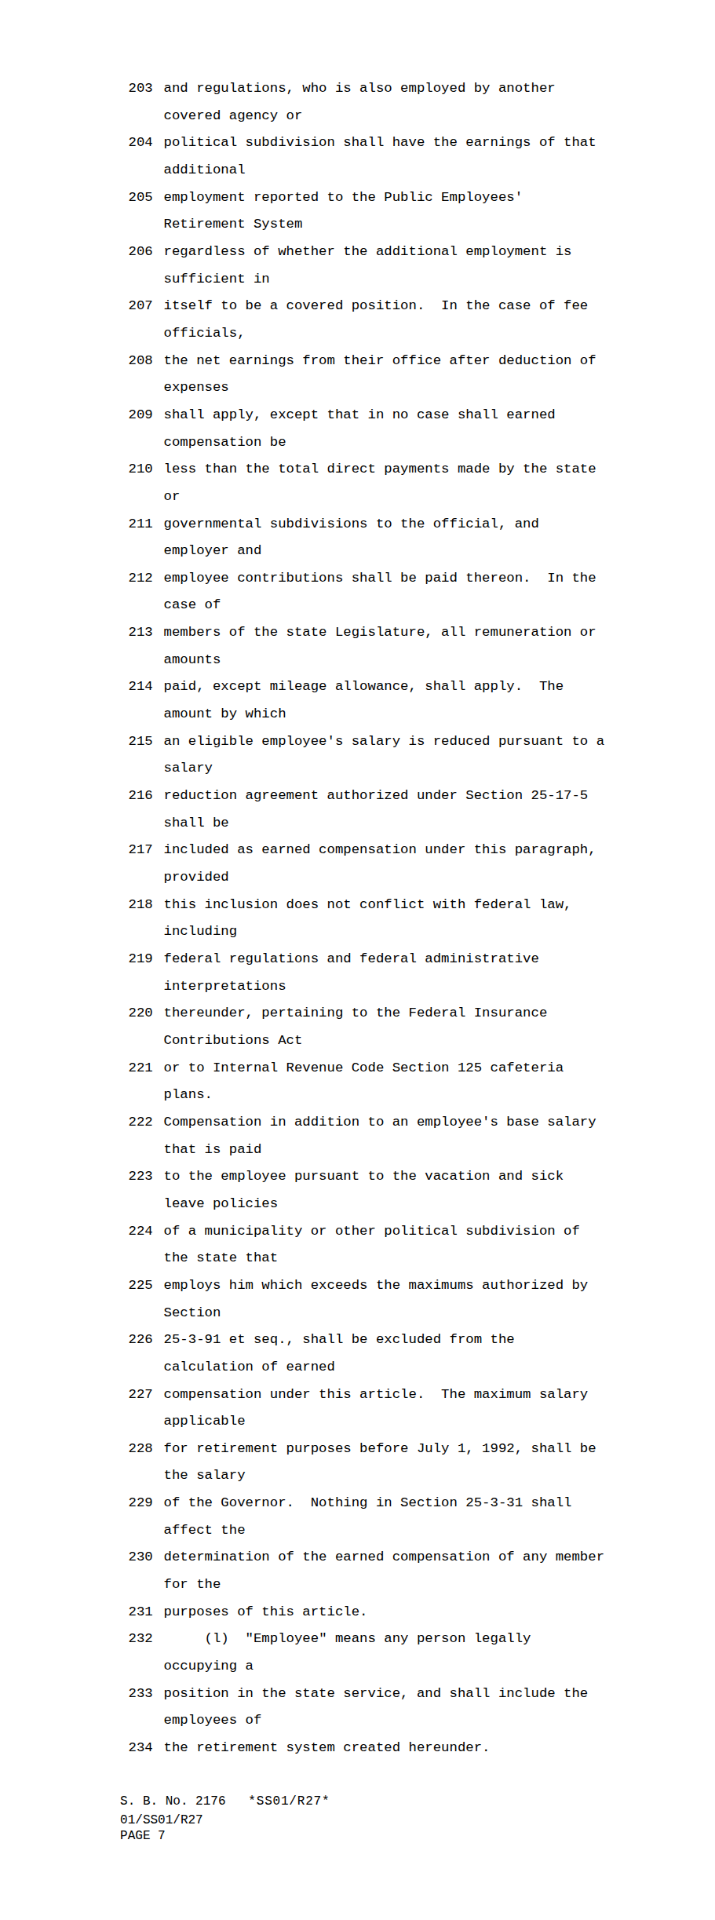and regulations, who is also employed by another covered agency or
political subdivision shall have the earnings of that additional
employment reported to the Public Employees' Retirement System
regardless of whether the additional employment is sufficient in
itself to be a covered position. In the case of fee officials,
the net earnings from their office after deduction of expenses
shall apply, except that in no case shall earned compensation be
less than the total direct payments made by the state or
governmental subdivisions to the official, and employer and
employee contributions shall be paid thereon. In the case of
members of the state Legislature, all remuneration or amounts
paid, except mileage allowance, shall apply. The amount by which
an eligible employee's salary is reduced pursuant to a salary
reduction agreement authorized under Section 25-17-5 shall be
included as earned compensation under this paragraph, provided
this inclusion does not conflict with federal law, including
federal regulations and federal administrative interpretations
thereunder, pertaining to the Federal Insurance Contributions Act
or to Internal Revenue Code Section 125 cafeteria plans.
Compensation in addition to an employee's base salary that is paid
to the employee pursuant to the vacation and sick leave policies
of a municipality or other political subdivision of the state that
employs him which exceeds the maximums authorized by Section
25-3-91 et seq., shall be excluded from the calculation of earned
compensation under this article. The maximum salary applicable
for retirement purposes before July 1, 1992, shall be the salary
of the Governor. Nothing in Section 25-3-31 shall affect the
determination of the earned compensation of any member for the
purposes of this article.
(l) "Employee" means any person legally occupying a
position in the state service, and shall include the employees of
the retirement system created hereunder.
S. B. No. 2176 *SS01/R27*
01/SS01/R27
PAGE 7